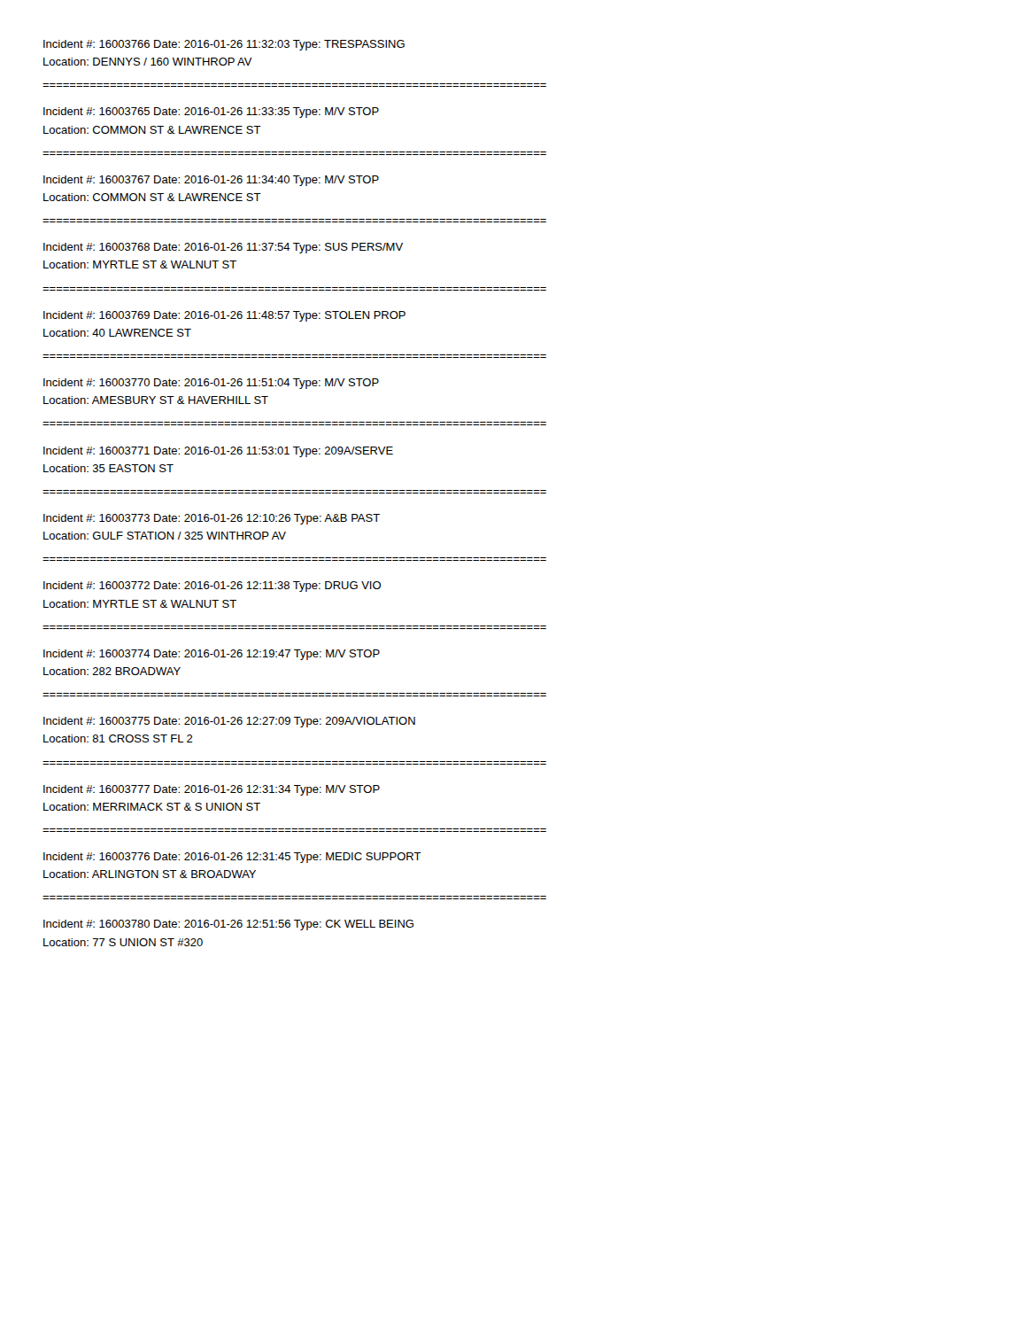Incident #: 16003766 Date: 2016-01-26 11:32:03 Type: TRESPASSING
Location: DENNYS / 160 WINTHROP AV
===========================================================================
Incident #: 16003765 Date: 2016-01-26 11:33:35 Type: M/V STOP
Location: COMMON ST & LAWRENCE ST
===========================================================================
Incident #: 16003767 Date: 2016-01-26 11:34:40 Type: M/V STOP
Location: COMMON ST & LAWRENCE ST
===========================================================================
Incident #: 16003768 Date: 2016-01-26 11:37:54 Type: SUS PERS/MV
Location: MYRTLE ST & WALNUT ST
===========================================================================
Incident #: 16003769 Date: 2016-01-26 11:48:57 Type: STOLEN PROP
Location: 40 LAWRENCE ST
===========================================================================
Incident #: 16003770 Date: 2016-01-26 11:51:04 Type: M/V STOP
Location: AMESBURY ST & HAVERHILL ST
===========================================================================
Incident #: 16003771 Date: 2016-01-26 11:53:01 Type: 209A/SERVE
Location: 35 EASTON ST
===========================================================================
Incident #: 16003773 Date: 2016-01-26 12:10:26 Type: A&B PAST
Location: GULF STATION / 325 WINTHROP AV
===========================================================================
Incident #: 16003772 Date: 2016-01-26 12:11:38 Type: DRUG VIO
Location: MYRTLE ST & WALNUT ST
===========================================================================
Incident #: 16003774 Date: 2016-01-26 12:19:47 Type: M/V STOP
Location: 282 BROADWAY
===========================================================================
Incident #: 16003775 Date: 2016-01-26 12:27:09 Type: 209A/VIOLATION
Location: 81 CROSS ST FL 2
===========================================================================
Incident #: 16003777 Date: 2016-01-26 12:31:34 Type: M/V STOP
Location: MERRIMACK ST & S UNION ST
===========================================================================
Incident #: 16003776 Date: 2016-01-26 12:31:45 Type: MEDIC SUPPORT
Location: ARLINGTON ST & BROADWAY
===========================================================================
Incident #: 16003780 Date: 2016-01-26 12:51:56 Type: CK WELL BEING
Location: 77 S UNION ST #320